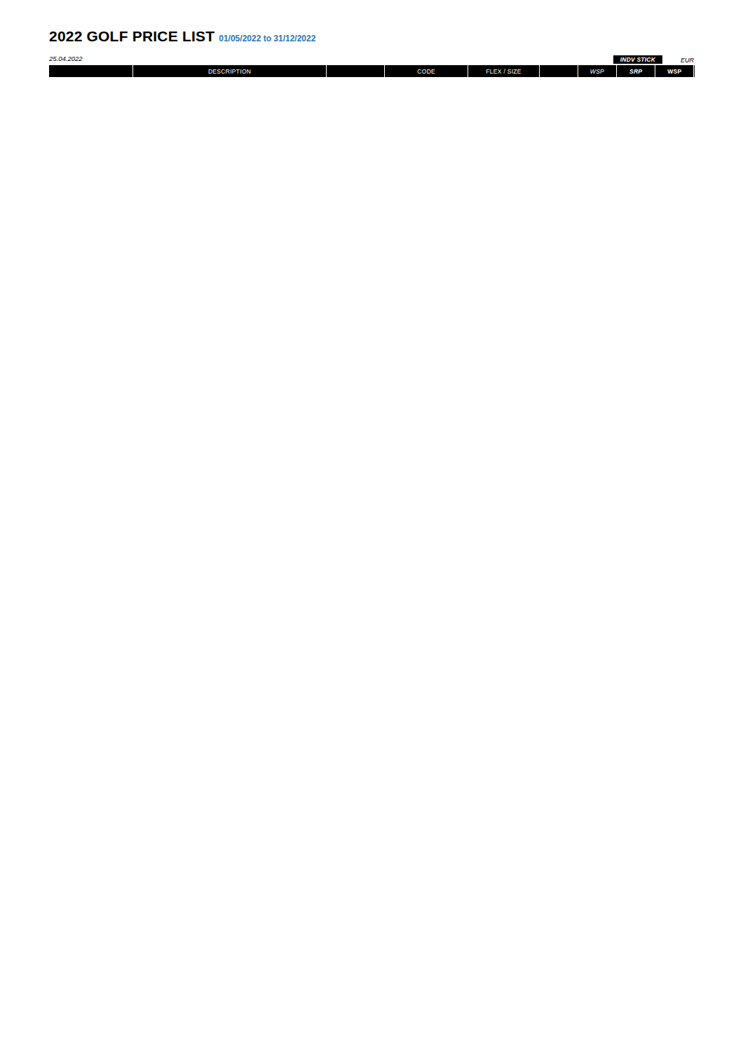2022 GOLF PRICE LIST 01/05/2022 to 31/12/2022
25.04.2022
INDV STICK
EUR
| | DESCRIPTION | | CODE | FLEX / SIZE | | WSP | SRP | WSP | SRP |
| --- | --- | --- | --- | --- | --- | --- | --- | --- | --- |